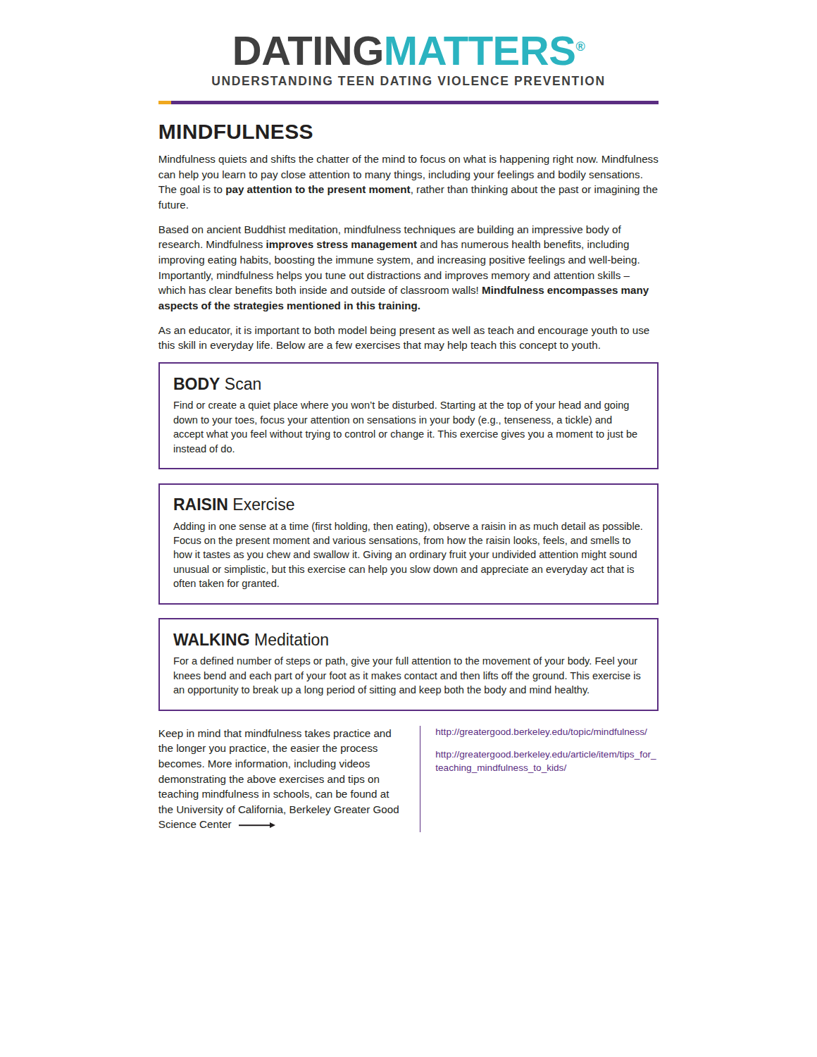DATING MATTERS®
Understanding Teen Dating Violence Prevention
MINDFULNESS
Mindfulness quiets and shifts the chatter of the mind to focus on what is happening right now. Mindfulness can help you learn to pay close attention to many things, including your feelings and bodily sensations. The goal is to pay attention to the present moment, rather than thinking about the past or imagining the future.
Based on ancient Buddhist meditation, mindfulness techniques are building an impressive body of research. Mindfulness improves stress management and has numerous health benefits, including improving eating habits, boosting the immune system, and increasing positive feelings and well-being. Importantly, mindfulness helps you tune out distractions and improves memory and attention skills – which has clear benefits both inside and outside of classroom walls! Mindfulness encompasses many aspects of the strategies mentioned in this training.
As an educator, it is important to both model being present as well as teach and encourage youth to use this skill in everyday life. Below are a few exercises that may help teach this concept to youth.
BODY Scan
Find or create a quiet place where you won’t be disturbed. Starting at the top of your head and going down to your toes, focus your attention on sensations in your body (e.g., tenseness, a tickle) and accept what you feel without trying to control or change it. This exercise gives you a moment to just be instead of do.
RAISIN Exercise
Adding in one sense at a time (first holding, then eating), observe a raisin in as much detail as possible. Focus on the present moment and various sensations, from how the raisin looks, feels, and smells to how it tastes as you chew and swallow it. Giving an ordinary fruit your undivided attention might sound unusual or simplistic, but this exercise can help you slow down and appreciate an everyday act that is often taken for granted.
WALKING Meditation
For a defined number of steps or path, give your full attention to the movement of your body. Feel your knees bend and each part of your foot as it makes contact and then lifts off the ground. This exercise is an opportunity to break up a long period of sitting and keep both the body and mind healthy.
Keep in mind that mindfulness takes practice and the longer you practice, the easier the process becomes. More information, including videos demonstrating the above exercises and tips on teaching mindfulness in schools, can be found at the University of California, Berkeley Greater Good Science Center
http://greatergood.berkeley.edu/topic/mindfulness/
http://greatergood.berkeley.edu/article/item/tips_for_teaching_mindfulness_to_kids/